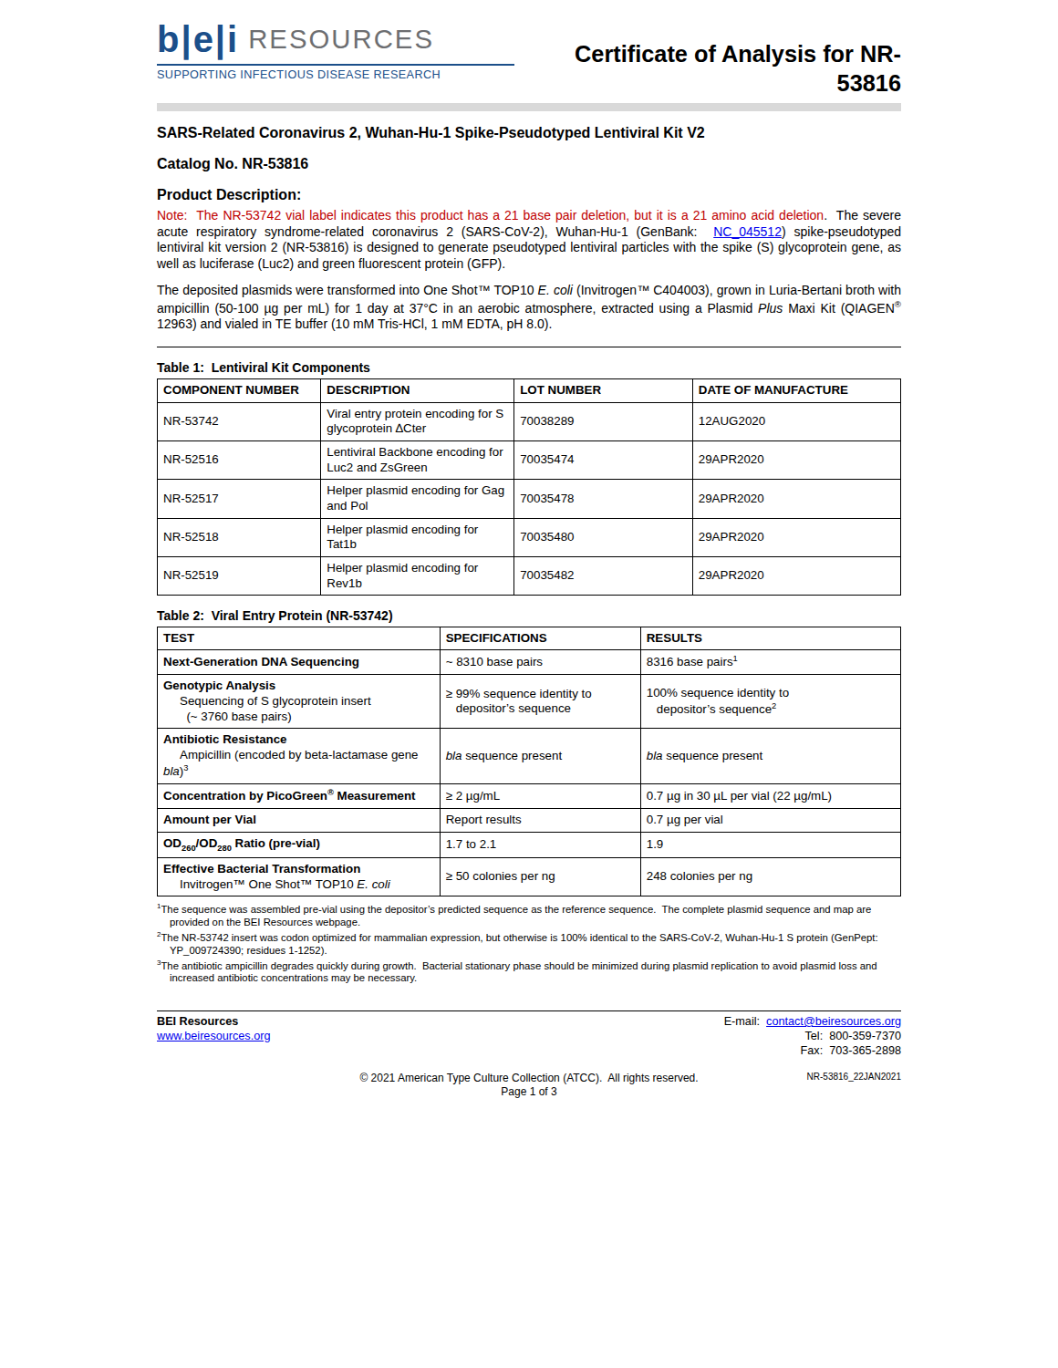b|e|i RESOURCES
SUPPORTING INFECTIOUS DISEASE RESEARCH
Certificate of Analysis for NR-53816
SARS-Related Coronavirus 2, Wuhan-Hu-1 Spike-Pseudotyped Lentiviral Kit V2
Catalog No. NR-53816
Product Description:
Note: The NR-53742 vial label indicates this product has a 21 base pair deletion, but it is a 21 amino acid deletion. The severe acute respiratory syndrome-related coronavirus 2 (SARS-CoV-2), Wuhan-Hu-1 (GenBank: NC_045512) spike-pseudotyped lentiviral kit version 2 (NR-53816) is designed to generate pseudotyped lentiviral particles with the spike (S) glycoprotein gene, as well as luciferase (Luc2) and green fluorescent protein (GFP).
The deposited plasmids were transformed into One Shot™ TOP10 E. coli (Invitrogen™ C404003), grown in Luria-Bertani broth with ampicillin (50-100 µg per mL) for 1 day at 37°C in an aerobic atmosphere, extracted using a Plasmid Plus Maxi Kit (QIAGEN® 12963) and vialed in TE buffer (10 mM Tris-HCl, 1 mM EDTA, pH 8.0).
Table 1: Lentiviral Kit Components
| COMPONENT NUMBER | DESCRIPTION | LOT NUMBER | DATE OF MANUFACTURE |
| --- | --- | --- | --- |
| NR-53742 | Viral entry protein encoding for S glycoprotein ∆Cter | 70038289 | 12AUG2020 |
| NR-52516 | Lentiviral Backbone encoding for Luc2 and ZsGreen | 70035474 | 29APR2020 |
| NR-52517 | Helper plasmid encoding for Gag and Pol | 70035478 | 29APR2020 |
| NR-52518 | Helper plasmid encoding for Tat1b | 70035480 | 29APR2020 |
| NR-52519 | Helper plasmid encoding for Rev1b | 70035482 | 29APR2020 |
Table 2: Viral Entry Protein (NR-53742)
| TEST | SPECIFICATIONS | RESULTS |
| --- | --- | --- |
| Next-Generation DNA Sequencing | ~ 8310 base pairs | 8316 base pairs 1 |
| Genotypic Analysis Sequencing of S glycoprotein insert (~ 3760 base pairs) | ≥ 99% sequence identity to depositor’s sequence | 100% sequence identity to depositor’s sequence 2 |
| Antibiotic Resistance Ampicillin (encoded by beta-lactamase gene bla ) 3 | bla sequence present | bla sequence present |
| Concentration by PicoGreen ® Measurement | ≥ 2 µg/mL | 0.7 µg in 30 µL per vial (22 µg/mL) |
| Amount per Vial | Report results | 0.7 µg per vial |
| OD 260 /OD 280 Ratio (pre-vial) | 1.7 to 2.1 | 1.9 |
| Effective Bacterial Transformation Invitrogen™ One Shot™ TOP10 E. coli | ≥ 50 colonies per ng | 248 colonies per ng |
1The sequence was assembled pre-vial using the depositor’s predicted sequence as the reference sequence. The complete plasmid sequence and map are provided on the BEI Resources webpage.
2The NR-53742 insert was codon optimized for mammalian expression, but otherwise is 100% identical to the SARS-CoV-2, Wuhan-Hu-1 S protein (GenPept: YP_009724390; residues 1-1252).
3The antibiotic ampicillin degrades quickly during growth. Bacterial stationary phase should be minimized during plasmid replication to avoid plasmid loss and increased antibiotic concentrations may be necessary.
BEI Resources
www.beiresources.org
E-mail: contact@beiresources.org
Tel: 800-359-7370
Fax: 703-365-2898
© 2021 American Type Culture Collection (ATCC). All rights reserved.
Page 1 of 3 NR-53816_22JAN2021